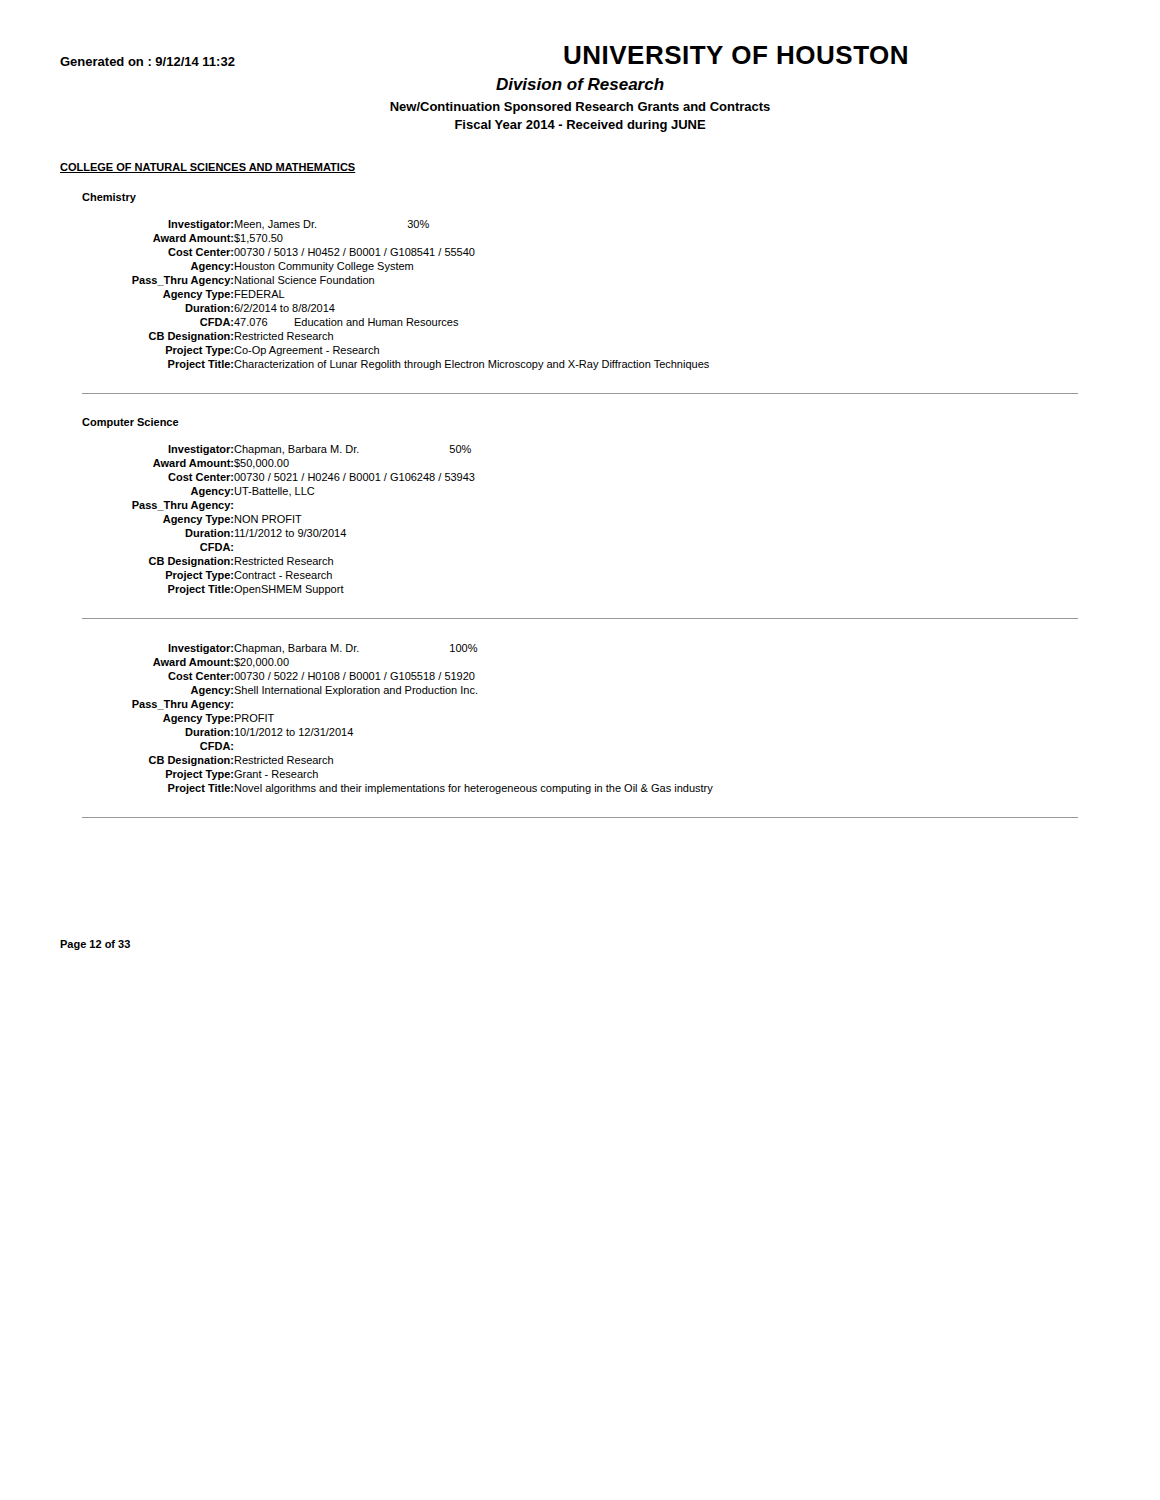Generated on : 9/12/14 11:32
UNIVERSITY OF HOUSTON
Division of Research
New/Continuation Sponsored Research Grants and Contracts
Fiscal Year 2014 - Received during JUNE
COLLEGE OF NATURAL SCIENCES AND MATHEMATICS
Chemistry
| Investigator: | Meen, James Dr. 30% |
| Award Amount: | $1,570.50 |
| Cost Center: | 00730 / 5013 / H0452 / B0001 / G108541 / 55540 |
| Agency: | Houston Community College System |
| Pass_Thru Agency: | National Science Foundation |
| Agency Type: | FEDERAL |
| Duration: | 6/2/2014 to 8/8/2014 |
| CFDA: | 47.076 Education and Human Resources |
| CB Designation: | Restricted Research |
| Project Type: | Co-Op Agreement - Research |
| Project Title: | Characterization of Lunar Regolith through Electron Microscopy and X-Ray Diffraction Techniques |
Computer Science
| Investigator: | Chapman, Barbara M. Dr. 50% |
| Award Amount: | $50,000.00 |
| Cost Center: | 00730 / 5021 / H0246 / B0001 / G106248 / 53943 |
| Agency: | UT-Battelle, LLC |
| Pass_Thru Agency: | |
| Agency Type: | NON PROFIT |
| Duration: | 11/1/2012 to 9/30/2014 |
| CFDA: | |
| CB Designation: | Restricted Research |
| Project Type: | Contract - Research |
| Project Title: | OpenSHMEM Support |
| Investigator: | Chapman, Barbara M. Dr. 100% |
| Award Amount: | $20,000.00 |
| Cost Center: | 00730 / 5022 / H0108 / B0001 / G105518 / 51920 |
| Agency: | Shell International Exploration and Production Inc. |
| Pass_Thru Agency: | |
| Agency Type: | PROFIT |
| Duration: | 10/1/2012 to 12/31/2014 |
| CFDA: | |
| CB Designation: | Restricted Research |
| Project Type: | Grant - Research |
| Project Title: | Novel algorithms and their implementations for heterogeneous computing in the Oil & Gas industry |
Page 12 of 33